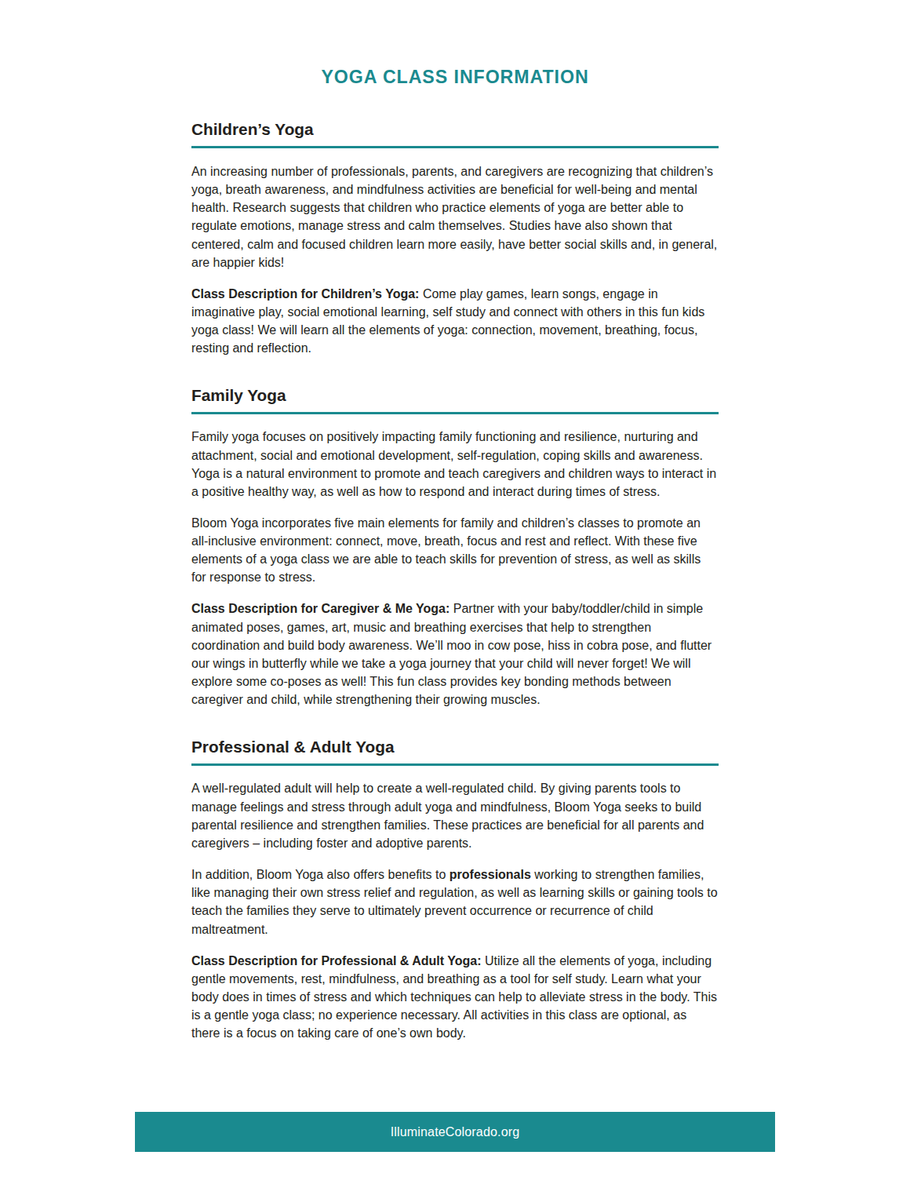Yoga Class Information
Children’s Yoga
An increasing number of professionals, parents, and caregivers are recognizing that children’s yoga, breath awareness, and mindfulness activities are beneficial for well-being and mental health. Research suggests that children who practice elements of yoga are better able to regulate emotions, manage stress and calm themselves. Studies have also shown that centered, calm and focused children learn more easily, have better social skills and, in general, are happier kids!
Class Description for Children’s Yoga: Come play games, learn songs, engage in imaginative play, social emotional learning, self study and connect with others in this fun kids yoga class! We will learn all the elements of yoga: connection, movement, breathing, focus, resting and reflection.
Family Yoga
Family yoga focuses on positively impacting family functioning and resilience, nurturing and attachment, social and emotional development, self-regulation, coping skills and awareness. Yoga is a natural environment to promote and teach caregivers and children ways to interact in a positive healthy way, as well as how to respond and interact during times of stress.
Bloom Yoga incorporates five main elements for family and children’s classes to promote an all-inclusive environment: connect, move, breath, focus and rest and reflect. With these five elements of a yoga class we are able to teach skills for prevention of stress, as well as skills for response to stress.
Class Description for Caregiver & Me Yoga: Partner with your baby/toddler/child in simple animated poses, games, art, music and breathing exercises that help to strengthen coordination and build body awareness. We’ll moo in cow pose, hiss in cobra pose, and flutter our wings in butterfly while we take a yoga journey that your child will never forget! We will explore some co-poses as well! This fun class provides key bonding methods between caregiver and child, while strengthening their growing muscles.
Professional & Adult Yoga
A well-regulated adult will help to create a well-regulated child. By giving parents tools to manage feelings and stress through adult yoga and mindfulness, Bloom Yoga seeks to build parental resilience and strengthen families. These practices are beneficial for all parents and caregivers – including foster and adoptive parents.
In addition, Bloom Yoga also offers benefits to professionals working to strengthen families, like managing their own stress relief and regulation, as well as learning skills or gaining tools to teach the families they serve to ultimately prevent occurrence or recurrence of child maltreatment.
Class Description for Professional & Adult Yoga: Utilize all the elements of yoga, including gentle movements, rest, mindfulness, and breathing as a tool for self study. Learn what your body does in times of stress and which techniques can help to alleviate stress in the body. This is a gentle yoga class; no experience necessary. All activities in this class are optional, as there is a focus on taking care of one’s own body.
IlluminateColorado.org